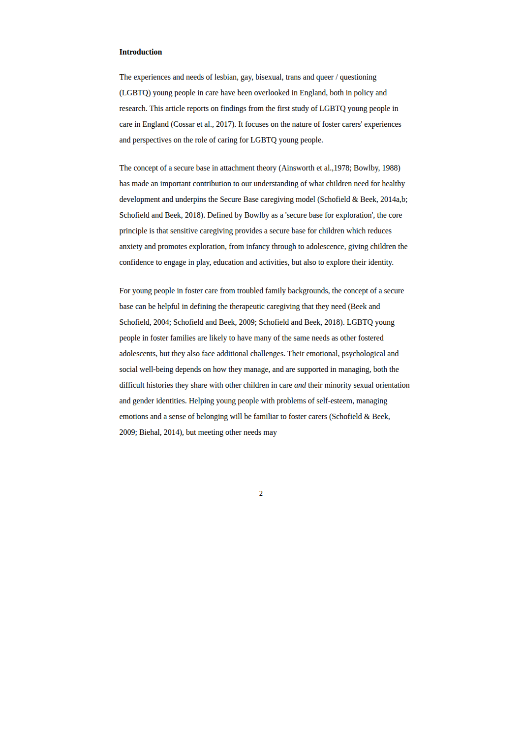Introduction
The experiences and needs of lesbian, gay, bisexual, trans and queer / questioning (LGBTQ) young people in care have been overlooked in England, both in policy and research. This article reports on findings from the first study of LGBTQ young people in care in England (Cossar et al., 2017). It focuses on the nature of foster carers' experiences and perspectives on the role of caring for LGBTQ young people.
The concept of a secure base in attachment theory (Ainsworth et al.,1978; Bowlby, 1988) has made an important contribution to our understanding of what children need for healthy development and underpins the Secure Base caregiving model (Schofield & Beek, 2014a,b; Schofield and Beek, 2018). Defined by Bowlby as a 'secure base for exploration', the core principle is that sensitive caregiving provides a secure base for children which reduces anxiety and promotes exploration, from infancy through to adolescence, giving children the confidence to engage in play, education and activities, but also to explore their identity.
For young people in foster care from troubled family backgrounds, the concept of a secure base can be helpful in defining the therapeutic caregiving that they need (Beek and Schofield, 2004; Schofield and Beek, 2009; Schofield and Beek, 2018). LGBTQ young people in foster families are likely to have many of the same needs as other fostered adolescents, but they also face additional challenges. Their emotional, psychological and social well-being depends on how they manage, and are supported in managing, both the difficult histories they share with other children in care and their minority sexual orientation and gender identities. Helping young people with problems of self-esteem, managing emotions and a sense of belonging will be familiar to foster carers (Schofield & Beek, 2009; Biehal, 2014), but meeting other needs may
2